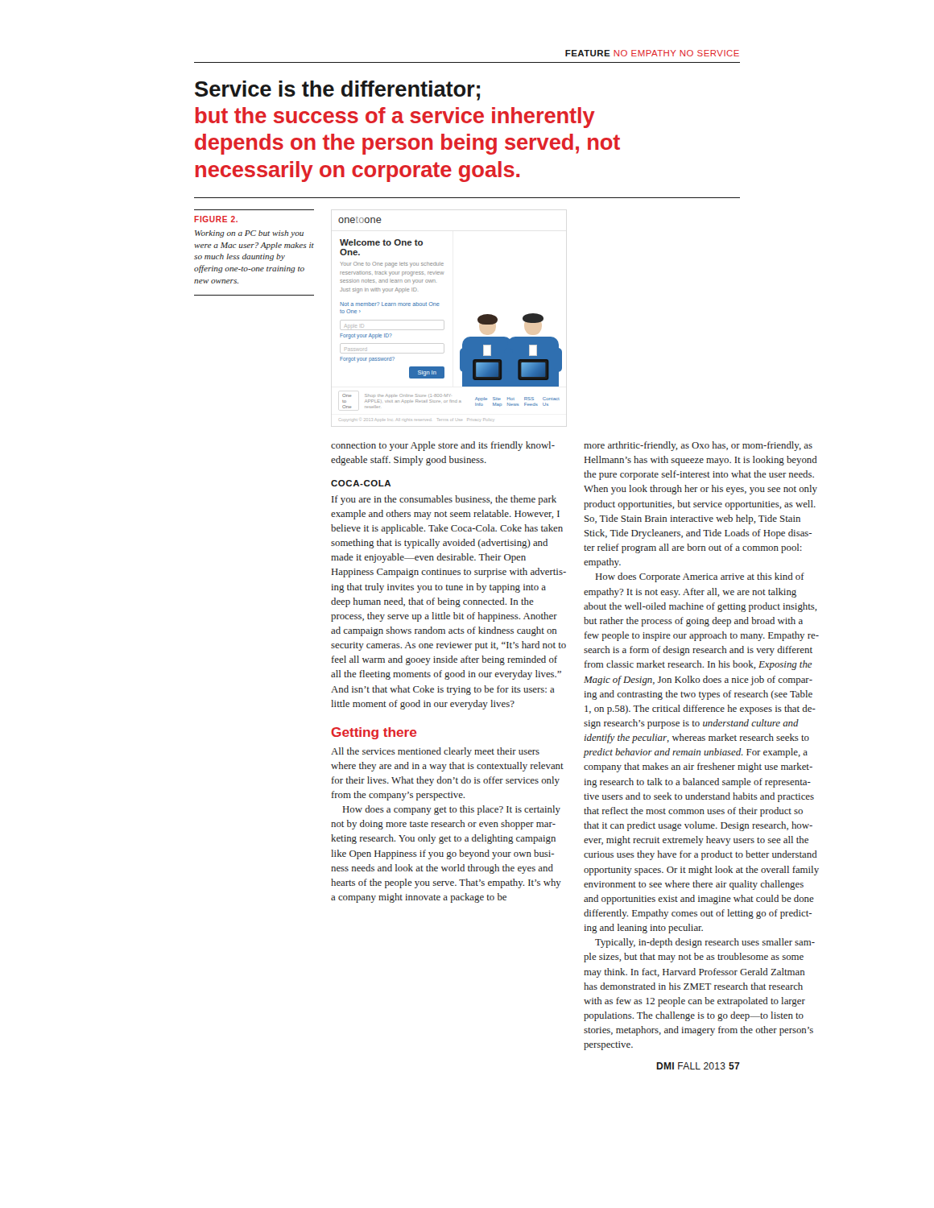FEATURE NO EMPATHY NO SERVICE
Service is the differentiator;
but the success of a service inherently depends on the person being served, not necessarily on corporate goals.
FIGURE 2.
Working on a PC but wish you were a Mac user? Apple makes it so much less daunting by offering one-to-one training to new owners.
one to one
Welcome to One to One.
Your One to One page lets you schedule reservations, track your progress, review session notes, and learn on your own. Just sign in with your Apple ID.
Not a member? Learn more about One to One ›
Apple ID
Forgot your Apple ID?
Password
Forgot your password?
Sign In
One to One Shop the Apple Online Store (1-800-MY-APPLE), visit an Apple Retail Store, or find a reseller. Apple Info Site Map Hot News RSS Feeds Contact Us
Copyright © 2013 Apple Inc. All rights reserved. Terms of Use Privacy Policy
connection to your Apple store and its friendly knowledgeable staff. Simply good business.
COCA-COLA
If you are in the consumables business, the theme park example and others may not seem relatable. However, I believe it is applicable. Take Coca-Cola. Coke has taken something that is typically avoided (advertising) and made it enjoyable—even desirable. Their Open Happiness Campaign continues to surprise with advertising that truly invites you to tune in by tapping into a deep human need, that of being connected. In the process, they serve up a little bit of happiness. Another ad campaign shows random acts of kindness caught on security cameras. As one reviewer put it, “It’s hard not to feel all warm and gooey inside after being reminded of all the fleeting moments of good in our everyday lives.” And isn’t that what Coke is trying to be for its users: a little moment of good in our everyday lives?
Getting there
All the services mentioned clearly meet their users where they are and in a way that is contextually relevant for their lives. What they don’t do is offer services only from the company’s perspective.
How does a company get to this place? It is certainly not by doing more taste research or even shopper marketing research. You only get to a delighting campaign like Open Happiness if you go beyond your own business needs and look at the world through the eyes and hearts of the people you serve. That’s empathy. It’s why a company might innovate a package to be
more arthritic-friendly, as Oxo has, or mom-friendly, as Hellmann’s has with squeeze mayo. It is looking beyond the pure corporate self-interest into what the user needs. When you look through her or his eyes, you see not only product opportunities, but service opportunities, as well. So, Tide Stain Brain interactive web help, Tide Stain Stick, Tide Drycleaners, and Tide Loads of Hope disaster relief program all are born out of a common pool: empathy.
How does Corporate America arrive at this kind of empathy? It is not easy. After all, we are not talking about the well-oiled machine of getting product insights, but rather the process of going deep and broad with a few people to inspire our approach to many. Empathy research is a form of design research and is very different from classic market research. In his book, Exposing the Magic of Design, Jon Kolko does a nice job of comparing and contrasting the two types of research (see Table 1, on p.58). The critical difference he exposes is that design research’s purpose is to understand culture and identify the peculiar, whereas market research seeks to predict behavior and remain unbiased. For example, a company that makes an air freshener might use marketing research to talk to a balanced sample of representative users and to seek to understand habits and practices that reflect the most common uses of their product so that it can predict usage volume. Design research, however, might recruit extremely heavy users to see all the curious uses they have for a product to better understand opportunity spaces. Or it might look at the overall family environment to see where there air quality challenges and opportunities exist and imagine what could be done differently. Empathy comes out of letting go of predicting and leaning into peculiar.
Typically, in-depth design research uses smaller sample sizes, but that may not be as troublesome as some may think. In fact, Harvard Professor Gerald Zaltman has demonstrated in his ZMET research that research with as few as 12 people can be extrapolated to larger populations. The challenge is to go deep—to listen to stories, metaphors, and imagery from the other person’s perspective.
DMI FALL 201357